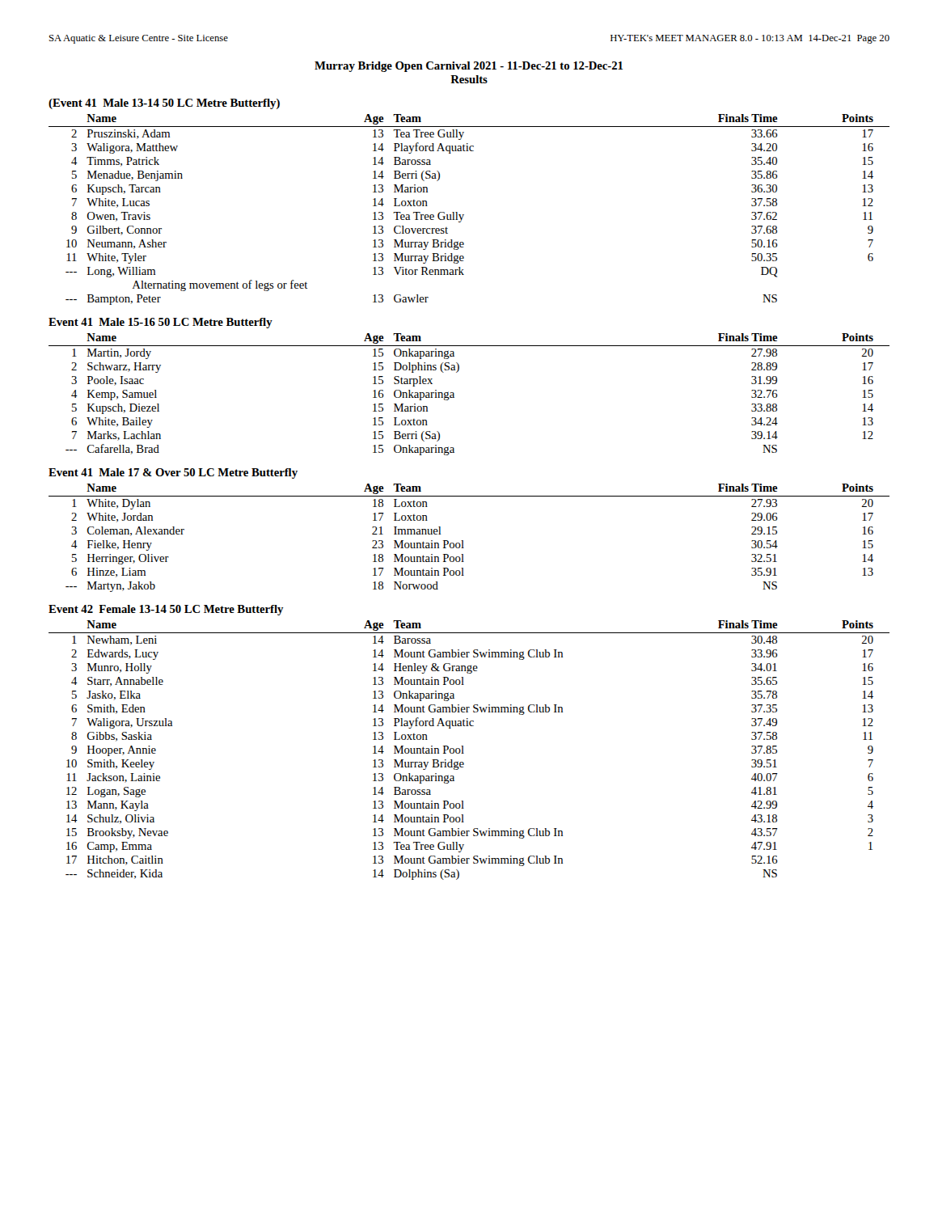SA Aquatic & Leisure Centre - Site License HY-TEK's MEET MANAGER 8.0 - 10:13 AM 14-Dec-21 Page 20
Murray Bridge Open Carnival 2021 - 11-Dec-21 to 12-Dec-21
Results
(Event 41 Male 13-14 50 LC Metre Butterfly)
| | Name | Age | Team | Finals Time | Points |
| --- | --- | --- | --- | --- | --- |
| 2 | Pruszinski, Adam | 13 | Tea Tree Gully | 33.66 | 17 |
| 3 | Waligora, Matthew | 14 | Playford Aquatic | 34.20 | 16 |
| 4 | Timms, Patrick | 14 | Barossa | 35.40 | 15 |
| 5 | Menadue, Benjamin | 14 | Berri (Sa) | 35.86 | 14 |
| 6 | Kupsch, Tarcan | 13 | Marion | 36.30 | 13 |
| 7 | White, Lucas | 14 | Loxton | 37.58 | 12 |
| 8 | Owen, Travis | 13 | Tea Tree Gully | 37.62 | 11 |
| 9 | Gilbert, Connor | 13 | Clovercrest | 37.68 | 9 |
| 10 | Neumann, Asher | 13 | Murray Bridge | 50.16 | 7 |
| 11 | White, Tyler | 13 | Murray Bridge | 50.35 | 6 |
| --- | Long, William | 13 | Vitor Renmark | DQ | |
| | Alternating movement of legs or feet |
| --- | Bampton, Peter | 13 | Gawler | NS | |
Event 41 Male 15-16 50 LC Metre Butterfly
| | Name | Age | Team | Finals Time | Points |
| --- | --- | --- | --- | --- | --- |
| 1 | Martin, Jordy | 15 | Onkaparinga | 27.98 | 20 |
| 2 | Schwarz, Harry | 15 | Dolphins (Sa) | 28.89 | 17 |
| 3 | Poole, Isaac | 15 | Starplex | 31.99 | 16 |
| 4 | Kemp, Samuel | 16 | Onkaparinga | 32.76 | 15 |
| 5 | Kupsch, Diezel | 15 | Marion | 33.88 | 14 |
| 6 | White, Bailey | 15 | Loxton | 34.24 | 13 |
| 7 | Marks, Lachlan | 15 | Berri (Sa) | 39.14 | 12 |
| --- | Cafarella, Brad | 15 | Onkaparinga | NS | |
Event 41 Male 17 & Over 50 LC Metre Butterfly
| | Name | Age | Team | Finals Time | Points |
| --- | --- | --- | --- | --- | --- |
| 1 | White, Dylan | 18 | Loxton | 27.93 | 20 |
| 2 | White, Jordan | 17 | Loxton | 29.06 | 17 |
| 3 | Coleman, Alexander | 21 | Immanuel | 29.15 | 16 |
| 4 | Fielke, Henry | 23 | Mountain Pool | 30.54 | 15 |
| 5 | Herringer, Oliver | 18 | Mountain Pool | 32.51 | 14 |
| 6 | Hinze, Liam | 17 | Mountain Pool | 35.91 | 13 |
| --- | Martyn, Jakob | 18 | Norwood | NS | |
Event 42 Female 13-14 50 LC Metre Butterfly
| | Name | Age | Team | Finals Time | Points |
| --- | --- | --- | --- | --- | --- |
| 1 | Newham, Leni | 14 | Barossa | 30.48 | 20 |
| 2 | Edwards, Lucy | 14 | Mount Gambier Swimming Club In | 33.96 | 17 |
| 3 | Munro, Holly | 14 | Henley & Grange | 34.01 | 16 |
| 4 | Starr, Annabelle | 13 | Mountain Pool | 35.65 | 15 |
| 5 | Jasko, Elka | 13 | Onkaparinga | 35.78 | 14 |
| 6 | Smith, Eden | 14 | Mount Gambier Swimming Club In | 37.35 | 13 |
| 7 | Waligora, Urszula | 13 | Playford Aquatic | 37.49 | 12 |
| 8 | Gibbs, Saskia | 13 | Loxton | 37.58 | 11 |
| 9 | Hooper, Annie | 14 | Mountain Pool | 37.85 | 9 |
| 10 | Smith, Keeley | 13 | Murray Bridge | 39.51 | 7 |
| 11 | Jackson, Lainie | 13 | Onkaparinga | 40.07 | 6 |
| 12 | Logan, Sage | 14 | Barossa | 41.81 | 5 |
| 13 | Mann, Kayla | 13 | Mountain Pool | 42.99 | 4 |
| 14 | Schulz, Olivia | 14 | Mountain Pool | 43.18 | 3 |
| 15 | Brooksby, Nevae | 13 | Mount Gambier Swimming Club In | 43.57 | 2 |
| 16 | Camp, Emma | 13 | Tea Tree Gully | 47.91 | 1 |
| 17 | Hitchon, Caitlin | 13 | Mount Gambier Swimming Club In | 52.16 | |
| --- | Schneider, Kida | 14 | Dolphins (Sa) | NS | |